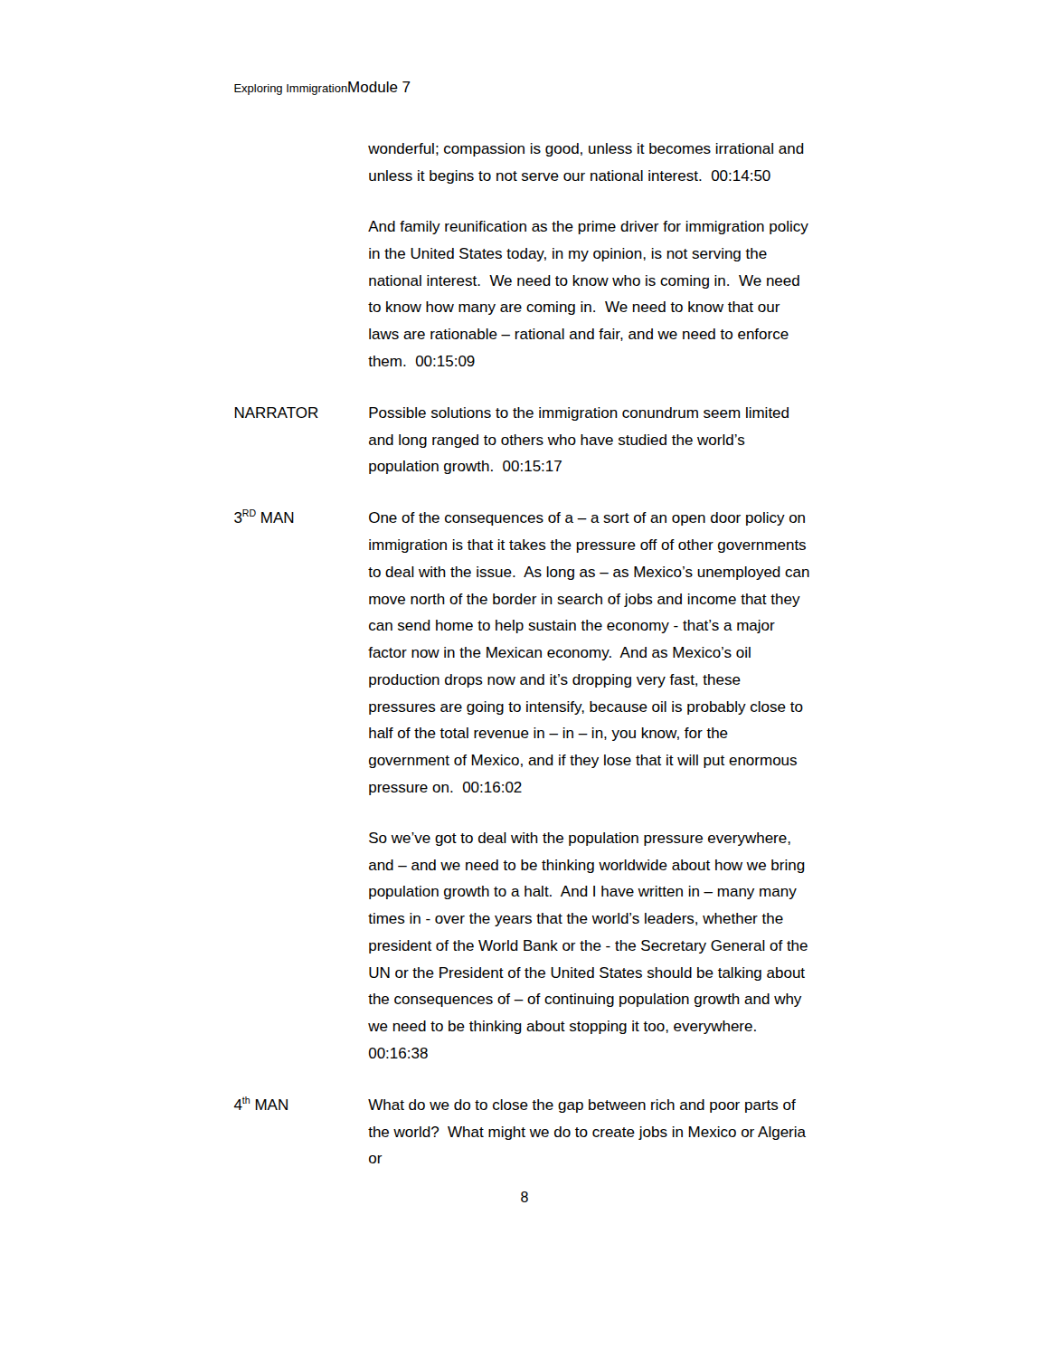Exploring Immigration Module 7
wonderful; compassion is good, unless it becomes irrational and unless it begins to not serve our national interest. 00:14:50
And family reunification as the prime driver for immigration policy in the United States today, in my opinion, is not serving the national interest. We need to know who is coming in. We need to know how many are coming in. We need to know that our laws are rationable – rational and fair, and we need to enforce them. 00:15:09
NARRATOR
Possible solutions to the immigration conundrum seem limited and long ranged to others who have studied the world’s population growth. 00:15:17
3RD MAN
One of the consequences of a – a sort of an open door policy on immigration is that it takes the pressure off of other governments to deal with the issue. As long as – as Mexico’s unemployed can move north of the border in search of jobs and income that they can send home to help sustain the economy - that’s a major factor now in the Mexican economy. And as Mexico’s oil production drops now and it’s dropping very fast, these pressures are going to intensify, because oil is probably close to half of the total revenue in – in – in, you know, for the government of Mexico, and if they lose that it will put enormous pressure on. 00:16:02
So we’ve got to deal with the population pressure everywhere, and – and we need to be thinking worldwide about how we bring population growth to a halt. And I have written in – many many times in - over the years that the world’s leaders, whether the president of the World Bank or the - the Secretary General of the UN or the President of the United States should be talking about the consequences of – of continuing population growth and why we need to be thinking about stopping it too, everywhere. 00:16:38
4th MAN
What do we do to close the gap between rich and poor parts of the world? What might we do to create jobs in Mexico or Algeria or
8